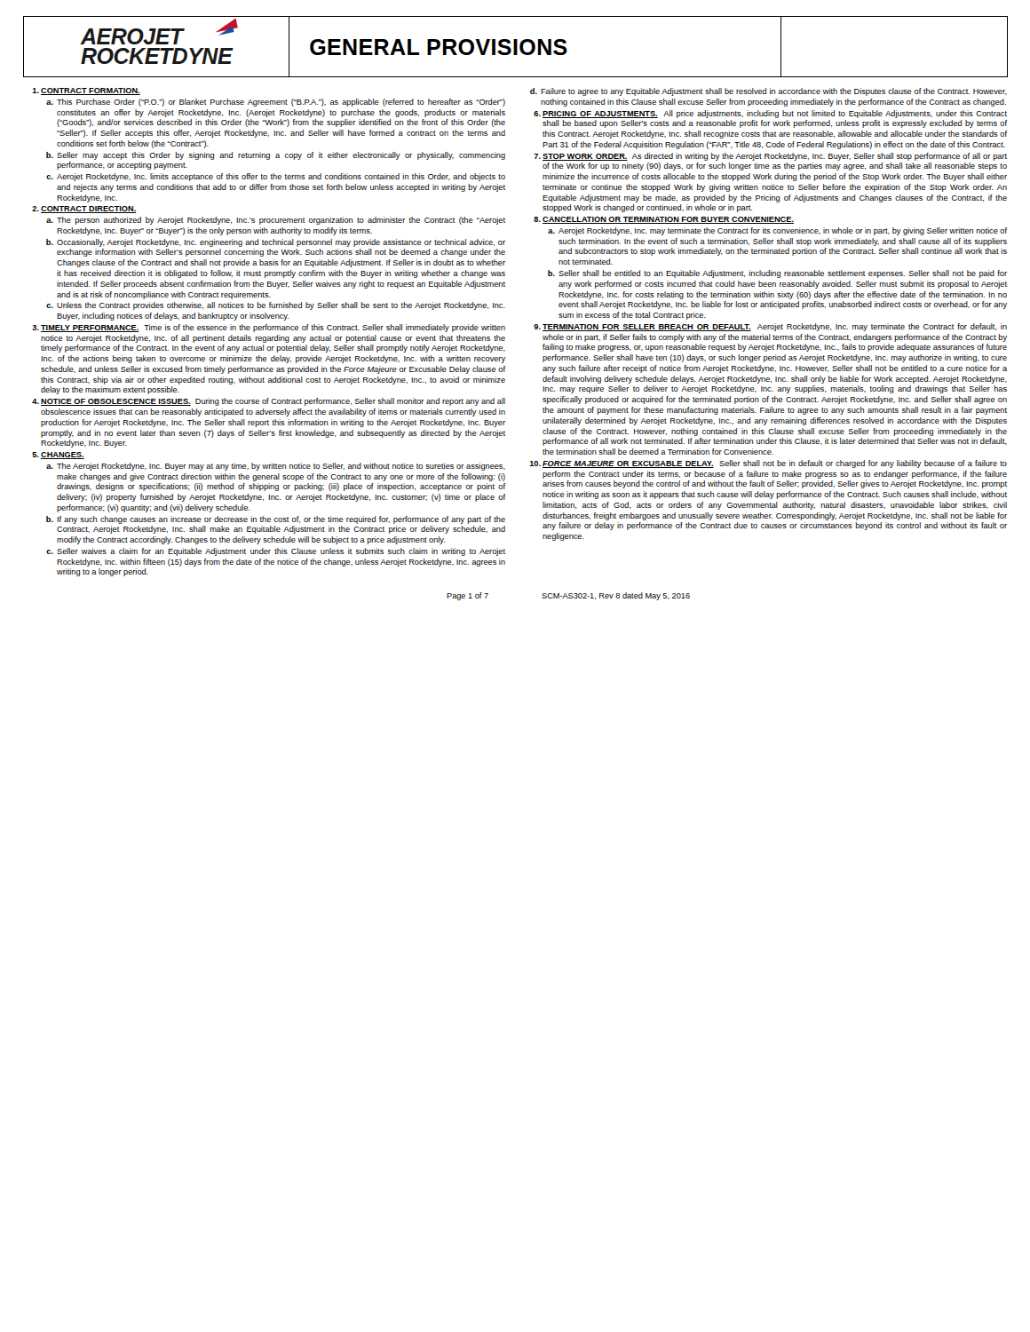AEROJET ROCKETDYNE
GENERAL PROVISIONS
1. CONTRACT FORMATION.
a. This Purchase Order (“P.O.”) or Blanket Purchase Agreement (“B.P.A.”), as applicable (referred to hereafter as “Order”) constitutes an offer by Aerojet Rocketdyne, Inc. (Aerojet Rocketdyne) to purchase the goods, products or materials (“Goods”), and/or services described in this Order (the “Work”) from the supplier identified on the front of this Order (the “Seller”). If Seller accepts this offer, Aerojet Rocketdyne, Inc. and Seller will have formed a contract on the terms and conditions set forth below (the “Contract”).
b. Seller may accept this Order by signing and returning a copy of it either electronically or physically, commencing performance, or accepting payment.
c. Aerojet Rocketdyne, Inc. limits acceptance of this offer to the terms and conditions contained in this Order, and objects to and rejects any terms and conditions that add to or differ from those set forth below unless accepted in writing by Aerojet Rocketdyne, Inc.
2. CONTRACT DIRECTION.
a. The person authorized by Aerojet Rocketdyne, Inc.’s procurement organization to administer the Contract (the “Aerojet Rocketdyne, Inc. Buyer” or “Buyer”) is the only person with authority to modify its terms.
b. Occasionally, Aerojet Rocketdyne, Inc. engineering and technical personnel may provide assistance or technical advice, or exchange information with Seller’s personnel concerning the Work. Such actions shall not be deemed a change under the Changes clause of the Contract and shall not provide a basis for an Equitable Adjustment. If Seller is in doubt as to whether it has received direction it is obligated to follow, it must promptly confirm with the Buyer in writing whether a change was intended. If Seller proceeds absent confirmation from the Buyer, Seller waives any right to request an Equitable Adjustment and is at risk of noncompliance with Contract requirements.
c. Unless the Contract provides otherwise, all notices to be furnished by Seller shall be sent to the Aerojet Rocketdyne, Inc. Buyer, including notices of delays, and bankruptcy or insolvency.
3. TIMELY PERFORMANCE. Time is of the essence in the performance of this Contract. Seller shall immediately provide written notice to Aerojet Rocketdyne, Inc. of all pertinent details regarding any actual or potential cause or event that threatens the timely performance of the Contract. In the event of any actual or potential delay, Seller shall promptly notify Aerojet Rocketdyne, Inc. of the actions being taken to overcome or minimize the delay, provide Aerojet Rocketdyne, Inc. with a written recovery schedule, and unless Seller is excused from timely performance as provided in the Force Majeure or Excusable Delay clause of this Contract, ship via air or other expedited routing, without additional cost to Aerojet Rocketdyne, Inc., to avoid or minimize delay to the maximum extent possible.
4. NOTICE OF OBSOLESCENCE ISSUES. During the course of Contract performance, Seller shall monitor and report any and all obsolescence issues that can be reasonably anticipated to adversely affect the availability of items or materials currently used in production for Aerojet Rocketdyne, Inc. The Seller shall report this information in writing to the Aerojet Rocketdyne, Inc. Buyer promptly, and in no event later than seven (7) days of Seller’s first knowledge, and subsequently as directed by the Aerojet Rocketdyne, Inc. Buyer.
5. CHANGES.
a. The Aerojet Rocketdyne, Inc. Buyer may at any time, by written notice to Seller, and without notice to sureties or assignees, make changes and give Contract direction within the general scope of the Contract to any one or more of the following: (i) drawings, designs or specifications; (ii) method of shipping or packing; (iii) place of inspection, acceptance or point of delivery; (iv) property furnished by Aerojet Rocketdyne, Inc. or Aerojet Rocketdyne, Inc. customer; (v) time or place of performance; (vi) quantity; and (vii) delivery schedule.
b. If any such change causes an increase or decrease in the cost of, or the time required for, performance of any part of the Contract, Aerojet Rocketdyne, Inc. shall make an Equitable Adjustment in the Contract price or delivery schedule, and modify the Contract accordingly. Changes to the delivery schedule will be subject to a price adjustment only.
c. Seller waives a claim for an Equitable Adjustment under this Clause unless it submits such claim in writing to Aerojet Rocketdyne, Inc. within fifteen (15) days from the date of the notice of the change, unless Aerojet Rocketdyne, Inc. agrees in writing to a longer period.
d. Failure to agree to any Equitable Adjustment shall be resolved in accordance with the Disputes clause of the Contract. However, nothing contained in this Clause shall excuse Seller from proceeding immediately in the performance of the Contract as changed.
6. PRICING OF ADJUSTMENTS. All price adjustments, including but not limited to Equitable Adjustments, under this Contract shall be based upon Seller's costs and a reasonable profit for work performed, unless profit is expressly excluded by terms of this Contract. Aerojet Rocketdyne, Inc. shall recognize costs that are reasonable, allowable and allocable under the standards of Part 31 of the Federal Acquisition Regulation (“FAR”, Title 48, Code of Federal Regulations) in effect on the date of this Contract.
7. STOP WORK ORDER. As directed in writing by the Aerojet Rocketdyne, Inc. Buyer, Seller shall stop performance of all or part of the Work for up to ninety (90) days, or for such longer time as the parties may agree, and shall take all reasonable steps to minimize the incurrence of costs allocable to the stopped Work during the period of the Stop Work order. The Buyer shall either terminate or continue the stopped Work by giving written notice to Seller before the expiration of the Stop Work order. An Equitable Adjustment may be made, as provided by the Pricing of Adjustments and Changes clauses of the Contract, if the stopped Work is changed or continued, in whole or in part.
8. CANCELLATION OR TERMINATION FOR BUYER CONVENIENCE.
a. Aerojet Rocketdyne, Inc. may terminate the Contract for its convenience, in whole or in part, by giving Seller written notice of such termination. In the event of such a termination, Seller shall stop work immediately, and shall cause all of its suppliers and subcontractors to stop work immediately, on the terminated portion of the Contract. Seller shall continue all work that is not terminated.
b. Seller shall be entitled to an Equitable Adjustment, including reasonable settlement expenses. Seller shall not be paid for any work performed or costs incurred that could have been reasonably avoided. Seller must submit its proposal to Aerojet Rocketdyne, Inc. for costs relating to the termination within sixty (60) days after the effective date of the termination. In no event shall Aerojet Rocketdyne, Inc. be liable for lost or anticipated profits, unabsorbed indirect costs or overhead, or for any sum in excess of the total Contract price.
9. TERMINATION FOR SELLER BREACH OR DEFAULT. Aerojet Rocketdyne, Inc. may terminate the Contract for default, in whole or in part, if Seller fails to comply with any of the material terms of the Contract, endangers performance of the Contract by failing to make progress, or, upon reasonable request by Aerojet Rocketdyne, Inc., fails to provide adequate assurances of future performance. Seller shall have ten (10) days, or such longer period as Aerojet Rocketdyne, Inc. may authorize in writing, to cure any such failure after receipt of notice from Aerojet Rocketdyne, Inc. However, Seller shall not be entitled to a cure notice for a default involving delivery schedule delays. Aerojet Rocketdyne, Inc. shall only be liable for Work accepted. Aerojet Rocketdyne, Inc. may require Seller to deliver to Aerojet Rocketdyne, Inc. any supplies, materials, tooling and drawings that Seller has specifically produced or acquired for the terminated portion of the Contract. Aerojet Rocketdyne, Inc. and Seller shall agree on the amount of payment for these manufacturing materials. Failure to agree to any such amounts shall result in a fair payment unilaterally determined by Aerojet Rocketdyne, Inc., and any remaining differences resolved in accordance with the Disputes clause of the Contract. However, nothing contained in this Clause shall excuse Seller from proceeding immediately in the performance of all work not terminated. If after termination under this Clause, it is later determined that Seller was not in default, the termination shall be deemed a Termination for Convenience.
10. FORCE MAJEURE OR EXCUSABLE DELAY. Seller shall not be in default or charged for any liability because of a failure to perform the Contract under its terms, or because of a failure to make progress so as to endanger performance, if the failure arises from causes beyond the control of and without the fault of Seller; provided, Seller gives to Aerojet Rocketdyne, Inc. prompt notice in writing as soon as it appears that such cause will delay performance of the Contract. Such causes shall include, without limitation, acts of God, acts or orders of any Governmental authority, natural disasters, unavoidable labor strikes, civil disturbances, freight embargoes and unusually severe weather. Correspondingly, Aerojet Rocketdyne, Inc. shall not be liable for any failure or delay in performance of the Contract due to causes or circumstances beyond its control and without its fault or negligence.
Page 1 of 7
SCM-AS302-1, Rev 8 dated May 5, 2016